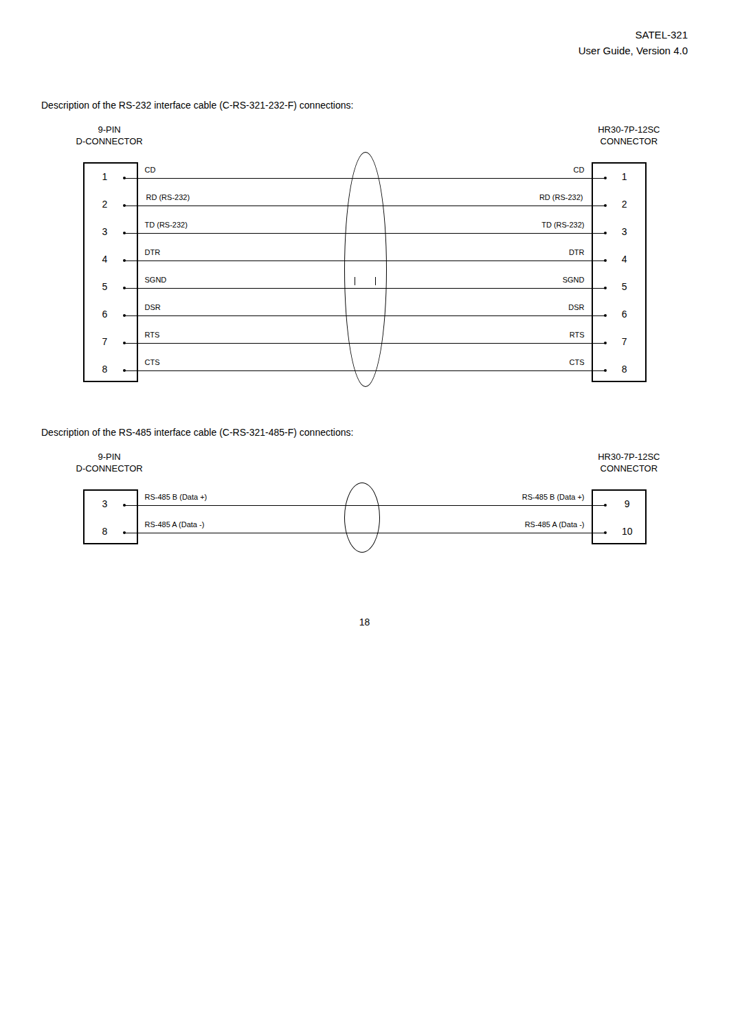SATEL-321
User Guide, Version 4.0
Description of the RS-232 interface cable (C-RS-321-232-F) connections:
9-PIN
D-CONNECTOR
HR30-7P-12SC
CONNECTOR
1
CD
CD
1
2
RD (RS-232)
RD (RS-232)
2
3
TD (RS-232)
TD (RS-232)
3
4
DTR
DTR
4
5
SGND
SGND
5
6
DSR
DSR
6
7
RTS
RTS
7
8
CTS
CTS
8
Description of the RS-485 interface cable (C-RS-321-485-F) connections:
9-PIN
D-CONNECTOR
HR30-7P-12SC
CONNECTOR
3
RS-485 B (Data +)
RS-485 B (Data +)
9
8
RS-485 A (Data -)
RS-485 A (Data -)
10
18